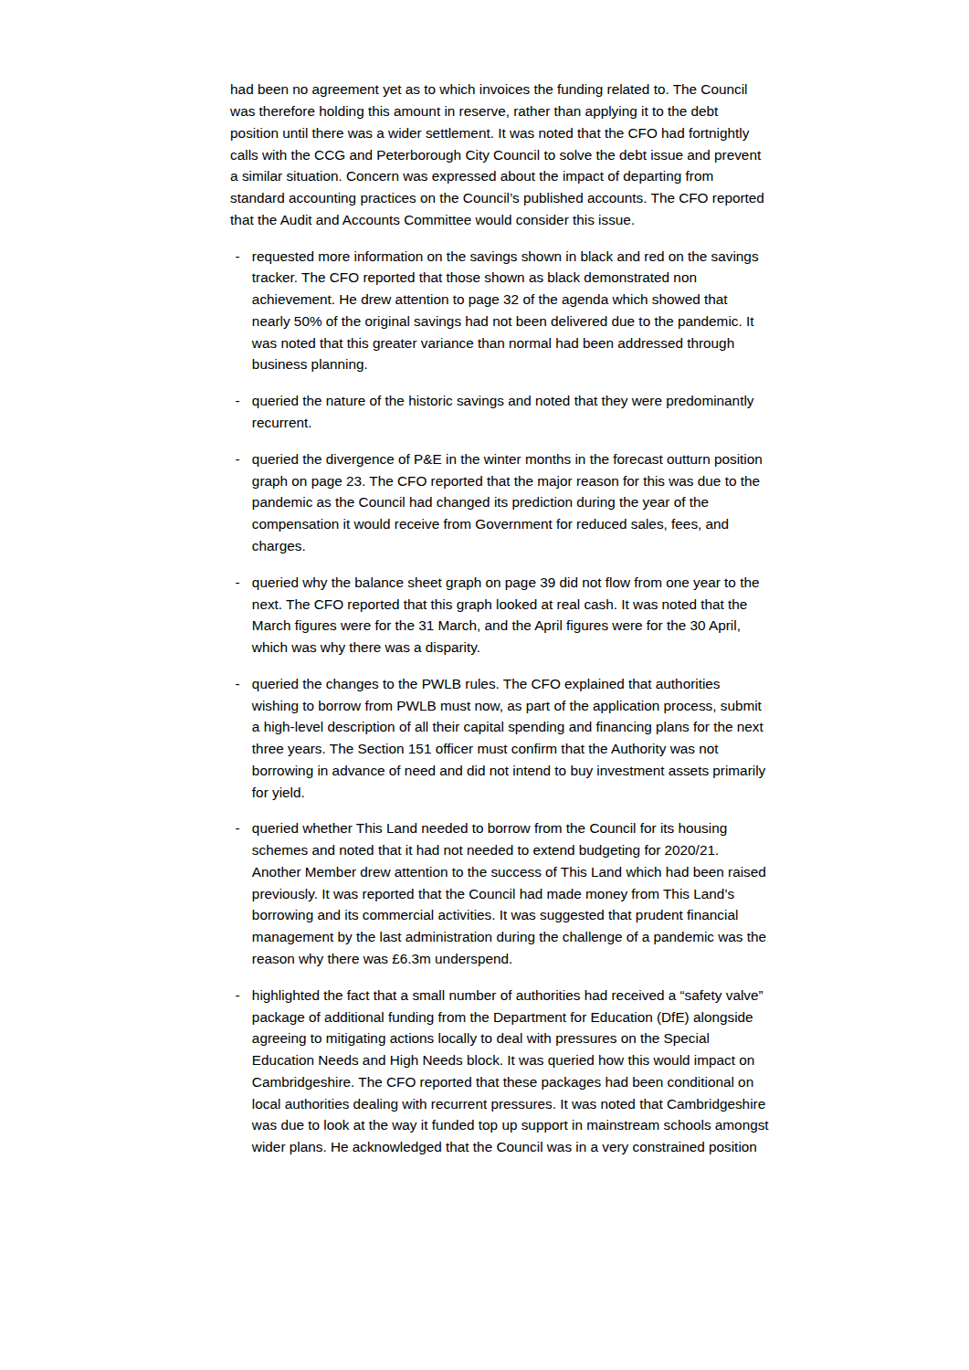had been no agreement yet as to which invoices the funding related to. The Council was therefore holding this amount in reserve, rather than applying it to the debt position until there was a wider settlement. It was noted that the CFO had fortnightly calls with the CCG and Peterborough City Council to solve the debt issue and prevent a similar situation. Concern was expressed about the impact of departing from standard accounting practices on the Council’s published accounts. The CFO reported that the Audit and Accounts Committee would consider this issue.
requested more information on the savings shown in black and red on the savings tracker. The CFO reported that those shown as black demonstrated non achievement. He drew attention to page 32 of the agenda which showed that nearly 50% of the original savings had not been delivered due to the pandemic. It was noted that this greater variance than normal had been addressed through business planning.
queried the nature of the historic savings and noted that they were predominantly recurrent.
queried the divergence of P&E in the winter months in the forecast outturn position graph on page 23. The CFO reported that the major reason for this was due to the pandemic as the Council had changed its prediction during the year of the compensation it would receive from Government for reduced sales, fees, and charges.
queried why the balance sheet graph on page 39 did not flow from one year to the next. The CFO reported that this graph looked at real cash. It was noted that the March figures were for the 31 March, and the April figures were for the 30 April, which was why there was a disparity.
queried the changes to the PWLB rules. The CFO explained that authorities wishing to borrow from PWLB must now, as part of the application process, submit a high-level description of all their capital spending and financing plans for the next three years. The Section 151 officer must confirm that the Authority was not borrowing in advance of need and did not intend to buy investment assets primarily for yield.
queried whether This Land needed to borrow from the Council for its housing schemes and noted that it had not needed to extend budgeting for 2020/21. Another Member drew attention to the success of This Land which had been raised previously. It was reported that the Council had made money from This Land’s borrowing and its commercial activities. It was suggested that prudent financial management by the last administration during the challenge of a pandemic was the reason why there was £6.3m underspend.
highlighted the fact that a small number of authorities had received a “safety valve” package of additional funding from the Department for Education (DfE) alongside agreeing to mitigating actions locally to deal with pressures on the Special Education Needs and High Needs block. It was queried how this would impact on Cambridgeshire. The CFO reported that these packages had been conditional on local authorities dealing with recurrent pressures. It was noted that Cambridgeshire was due to look at the way it funded top up support in mainstream schools amongst wider plans. He acknowledged that the Council was in a very constrained position